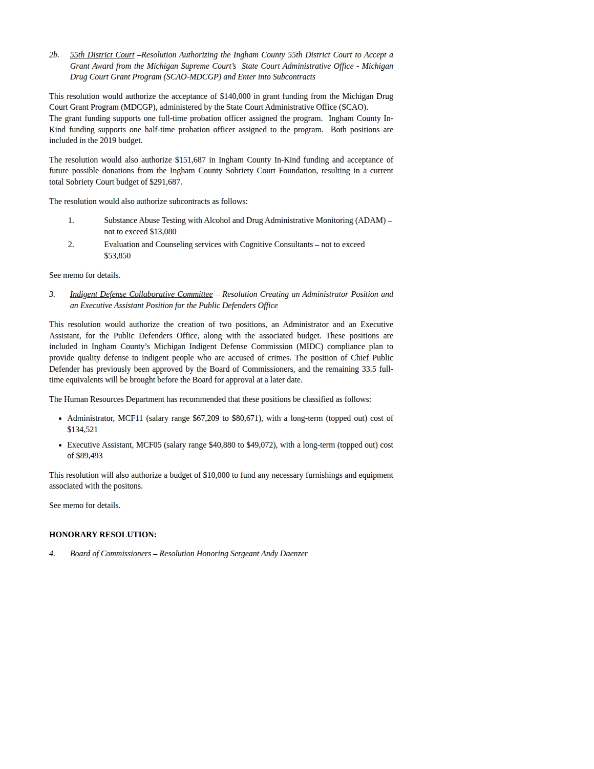2b.
55th District Court –Resolution Authorizing the Ingham County 55th District Court to Accept a Grant Award from the Michigan Supreme Court’s State Court Administrative Office - Michigan Drug Court Grant Program (SCAO-MDCGP) and Enter into Subcontracts
This resolution would authorize the acceptance of $140,000 in grant funding from the Michigan Drug Court Grant Program (MDCGP), administered by the State Court Administrative Office (SCAO).
The grant funding supports one full-time probation officer assigned the program. Ingham County In-Kind funding supports one half-time probation officer assigned to the program. Both positions are included in the 2019 budget.
The resolution would also authorize $151,687 in Ingham County In-Kind funding and acceptance of future possible donations from the Ingham County Sobriety Court Foundation, resulting in a current total Sobriety Court budget of $291,687.
The resolution would also authorize subcontracts as follows:
1. Substance Abuse Testing with Alcohol and Drug Administrative Monitoring (ADAM) – not to exceed $13,080
2. Evaluation and Counseling services with Cognitive Consultants – not to exceed $53,850
See memo for details.
3.
Indigent Defense Collaborative Committee – Resolution Creating an Administrator Position and an Executive Assistant Position for the Public Defenders Office
This resolution would authorize the creation of two positions, an Administrator and an Executive Assistant, for the Public Defenders Office, along with the associated budget. These positions are included in Ingham County’s Michigan Indigent Defense Commission (MIDC) compliance plan to provide quality defense to indigent people who are accused of crimes. The position of Chief Public Defender has previously been approved by the Board of Commissioners, and the remaining 33.5 full-time equivalents will be brought before the Board for approval at a later date.
The Human Resources Department has recommended that these positions be classified as follows:
Administrator, MCF11 (salary range $67,209 to $80,671), with a long-term (topped out) cost of $134,521
Executive Assistant, MCF05 (salary range $40,880 to $49,072), with a long-term (topped out) cost of $89,493
This resolution will also authorize a budget of $10,000 to fund any necessary furnishings and equipment associated with the positons.
See memo for details.
HONORARY RESOLUTION:
4.
Board of Commissioners – Resolution Honoring Sergeant Andy Daenzer